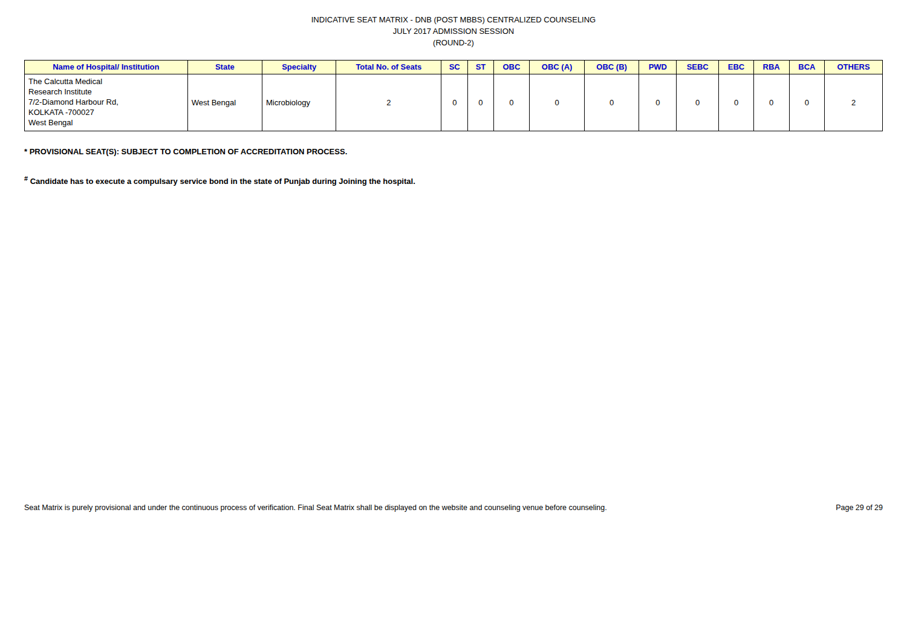INDICATIVE SEAT MATRIX - DNB (POST MBBS) CENTRALIZED COUNSELING
JULY 2017 ADMISSION SESSION
(ROUND-2)
| Name of Hospital/ Institution | State | Specialty | Total No. of Seats | SC | ST | OBC | OBC (A) | OBC (B) | PWD | SEBC | EBC | RBA | BCA | OTHERS |
| --- | --- | --- | --- | --- | --- | --- | --- | --- | --- | --- | --- | --- | --- | --- |
| The Calcutta Medical Research Institute 7/2-Diamond Harbour Rd, KOLKATA -700027 West Bengal | West Bengal | Microbiology | 2 | 0 | 0 | 0 | 0 | 0 | 0 | 0 | 0 | 0 | 0 | 2 |
* PROVISIONAL SEAT(S): SUBJECT TO COMPLETION OF ACCREDITATION PROCESS.
# Candidate has to execute a compulsary service bond in the state of Punjab during Joining the hospital.
Seat Matrix is purely provisional and under the continuous process of verification. Final Seat Matrix shall be displayed on the website and counseling venue before counseling. Page 29 of 29